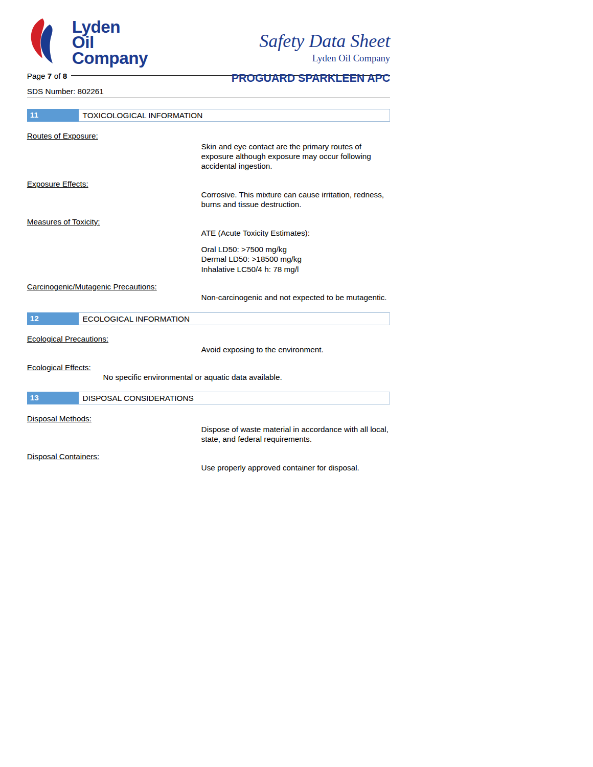Lyden
Oil
Company
Safety Data Sheet
Lyden Oil Company
Page 7 of 8
PROGUARD SPARKLEEN APC
SDS Number: 802261
11
TOXICOLOGICAL INFORMATION
Routes of Exposure:
Skin and eye contact are the primary routes of exposure although exposure may occur following accidental ingestion.
Exposure Effects:
Corrosive. This mixture can cause irritation, redness, burns and tissue destruction.
Measures of Toxicity:
ATE (Acute Toxicity Estimates):
Oral LD50: >7500 mg/kg
Dermal LD50: >18500 mg/kg
Inhalative LC50/4 h: 78 mg/l
Carcinogenic/Mutagenic Precautions:
Non-carcinogenic and not expected to be mutagentic.
12
ECOLOGICAL INFORMATION
Ecological Precautions:
Avoid exposing to the environment.
Ecological Effects: No specific environmental or aquatic data available.
13
DISPOSAL CONSIDERATIONS
Disposal Methods:
Dispose of waste material in accordance with all local, state, and federal requirements.
Disposal Containers:
Use properly approved container for disposal.